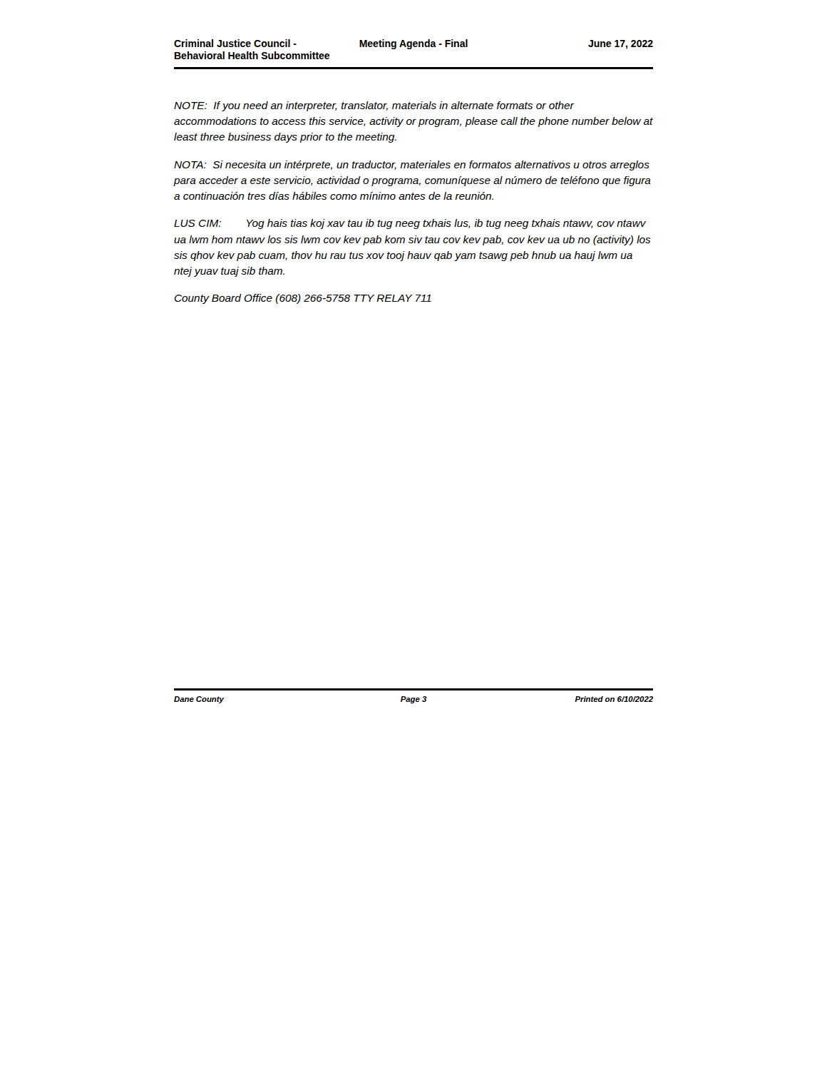Criminal Justice Council -
Behavioral Health Subcommittee
Meeting Agenda - Final
June 17, 2022
NOTE: If you need an interpreter, translator, materials in alternate formats or other accommodations to access this service, activity or program, please call the phone number below at least three business days prior to the meeting.
NOTA: Si necesita un intérprete, un traductor, materiales en formatos alternativos u otros arreglos para acceder a este servicio, actividad o programa, comuníquese al número de teléfono que figura a continuación tres días hábiles como mínimo antes de la reunión.
LUS CIM: Yog hais tias koj xav tau ib tug neeg txhais lus, ib tug neeg txhais ntawv, cov ntawv ua lwm hom ntawv los sis lwm cov kev pab kom siv tau cov kev pab, cov kev ua ub no (activity) los sis qhov kev pab cuam, thov hu rau tus xov tooj hauv qab yam tsawg peb hnub ua hauj lwm ua ntej yuav tuaj sib tham.
County Board Office (608) 266-5758 TTY RELAY 711
Dane County
Page 3
Printed on 6/10/2022